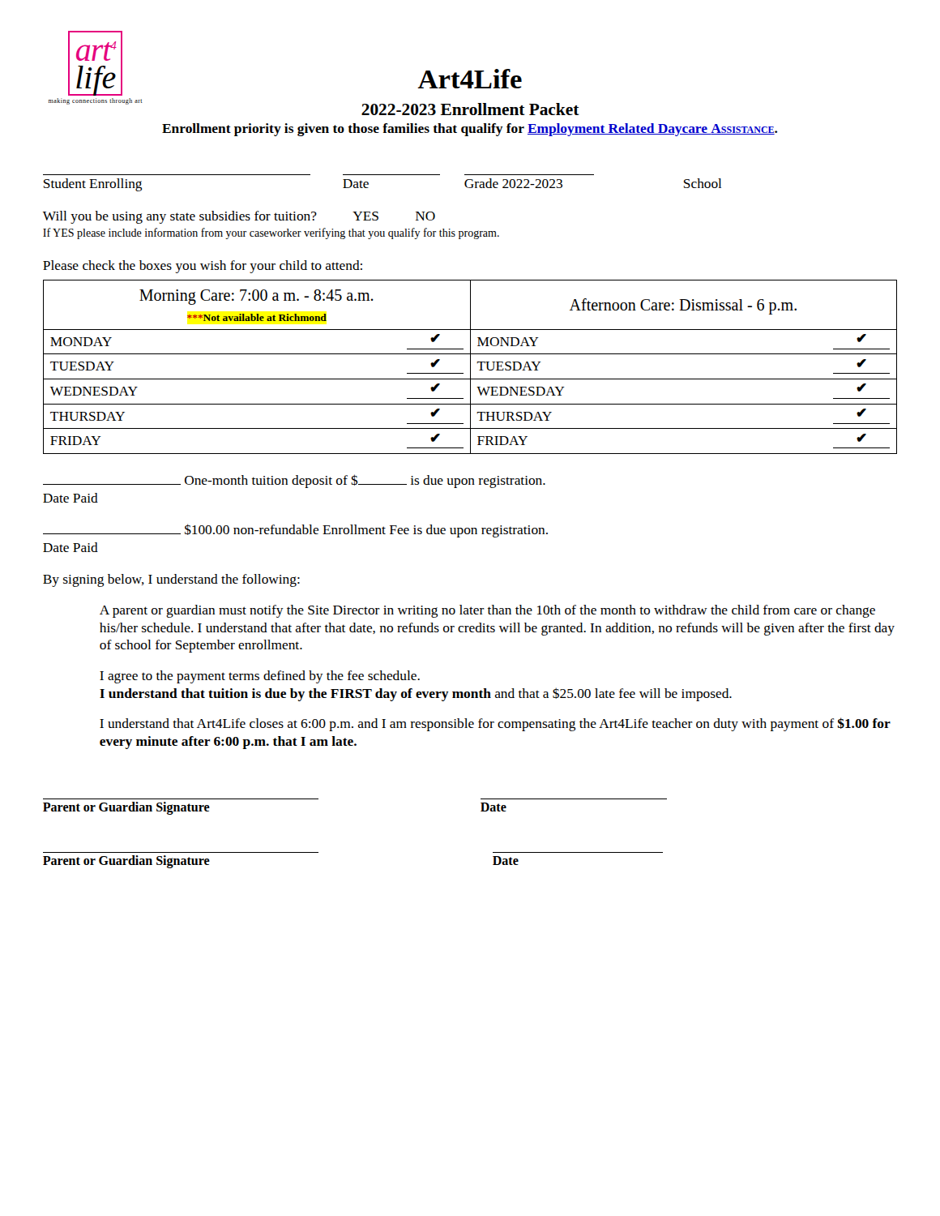art 4
life
making connections through art
Art4Life
2022-2023 Enrollment Packet
Enrollment priority is given to those families that qualify for Employment Related Daycare Assistance.
Student Enrolling
Date
Grade 2022-2023
School
Will you be using any state subsidies for tuition? YES NO
If YES please include information from your caseworker verifying that you qualify for this program.
Please check the boxes you wish for your child to attend:
| Morning Care: 7:00 a m. - 8:45 a.m. *** Not available at Richmond | Afternoon Care: Dismissal - 6 p.m. |
| --- | --- |
| MONDAY ✔ | MONDAY ✔ |
| TUESDAY ✔ | TUESDAY ✔ |
| WEDNESDAY ✔ | WEDNESDAY ✔ |
| THURSDAY ✔ | THURSDAY ✔ |
| FRIDAY ✔ | FRIDAY ✔ |
One-month tuition deposit of $ is due upon registration.
Date Paid
$100.00 non-refundable Enrollment Fee is due upon registration.
Date Paid
By signing below, I understand the following:
A parent or guardian must notify the Site Director in writing no later than the 10th of the month to withdraw the child from care or change his/her schedule. I understand that after that date, no refunds or credits will be granted. In addition, no refunds will be given after the first day of school for September enrollment.
I agree to the payment terms defined by the fee schedule.
I understand that tuition is due by the FIRST day of every month and that a $25.00 late fee will be imposed.
I understand that Art4Life closes at 6:00 p.m. and I am responsible for compensating the Art4Life teacher on duty with payment of $1.00 for every minute after 6:00 p.m. that I am late.
Parent or Guardian Signature
Date
Parent or Guardian Signature
Date